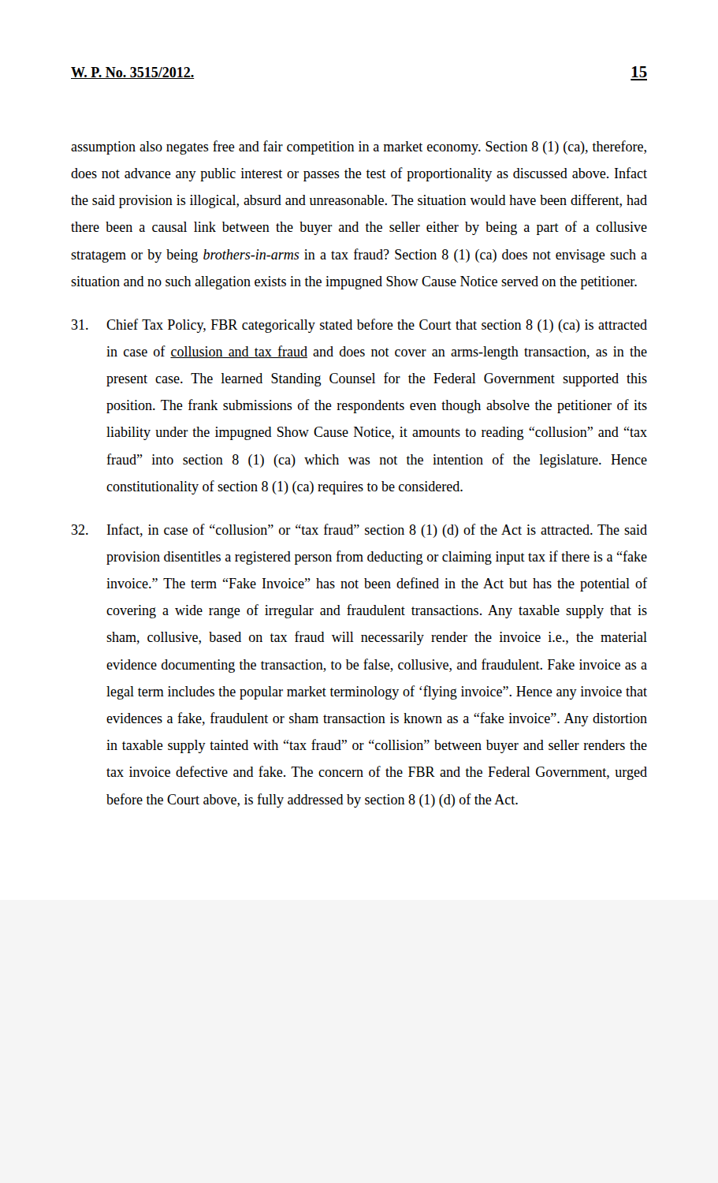W. P. No. 3515/2012. 15
assumption also negates free and fair competition in a market economy. Section 8 (1) (ca), therefore, does not advance any public interest or passes the test of proportionality as discussed above. Infact the said provision is illogical, absurd and unreasonable. The situation would have been different, had there been a causal link between the buyer and the seller either by being a part of a collusive stratagem or by being brothers-in-arms in a tax fraud? Section 8 (1) (ca) does not envisage such a situation and no such allegation exists in the impugned Show Cause Notice served on the petitioner.
31. Chief Tax Policy, FBR categorically stated before the Court that section 8 (1) (ca) is attracted in case of collusion and tax fraud and does not cover an arms-length transaction, as in the present case. The learned Standing Counsel for the Federal Government supported this position. The frank submissions of the respondents even though absolve the petitioner of its liability under the impugned Show Cause Notice, it amounts to reading “collusion” and “tax fraud” into section 8 (1) (ca) which was not the intention of the legislature. Hence constitutionality of section 8 (1) (ca) requires to be considered.
32. Infact, in case of “collusion” or “tax fraud” section 8 (1) (d) of the Act is attracted. The said provision disentitles a registered person from deducting or claiming input tax if there is a “fake invoice.” The term “Fake Invoice” has not been defined in the Act but has the potential of covering a wide range of irregular and fraudulent transactions. Any taxable supply that is sham, collusive, based on tax fraud will necessarily render the invoice i.e., the material evidence documenting the transaction, to be false, collusive, and fraudulent. Fake invoice as a legal term includes the popular market terminology of ‘flying invoice”. Hence any invoice that evidences a fake, fraudulent or sham transaction is known as a “fake invoice”. Any distortion in taxable supply tainted with “tax fraud” or “collision” between buyer and seller renders the tax invoice defective and fake. The concern of the FBR and the Federal Government, urged before the Court above, is fully addressed by section 8 (1) (d) of the Act.